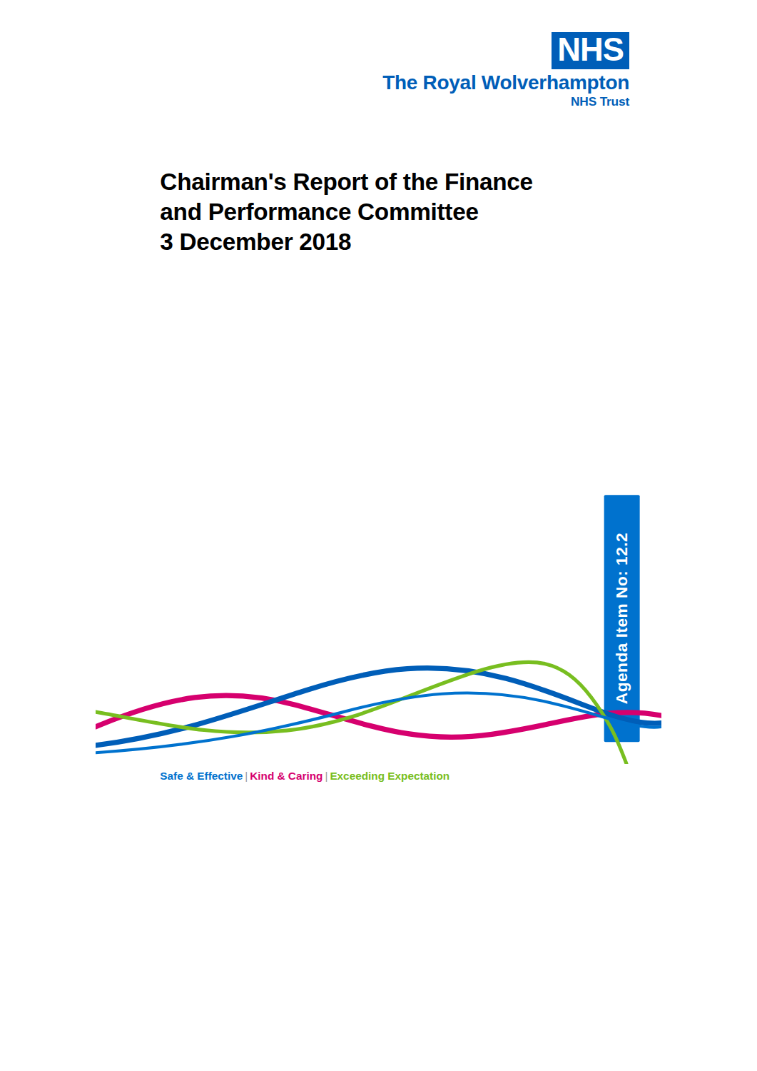NHS
The Royal Wolverhampton
NHS Trust
Chairman's Report of the Finance and Performance Committee
3 December 2018
Agenda Item No: 12.2
Safe & Effective|Kind & Caring|Exceeding Expectation